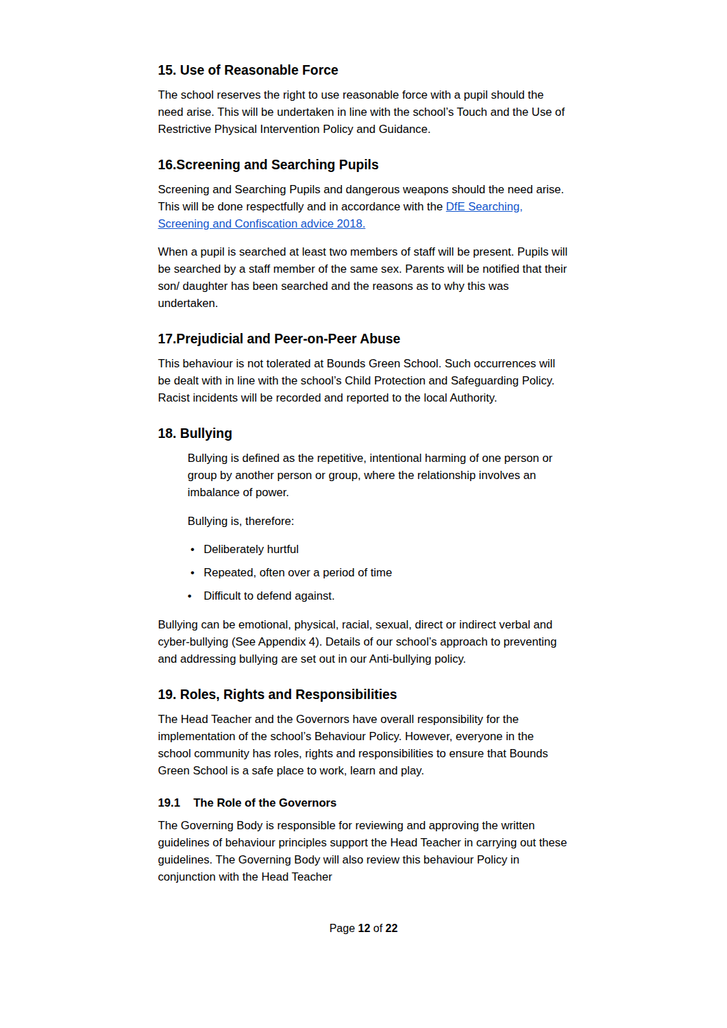15. Use of Reasonable Force
The school reserves the right to use reasonable force with a pupil should the need arise. This will be undertaken in line with the school’s Touch and the Use of Restrictive Physical Intervention Policy and Guidance.
16.Screening and Searching Pupils
Screening and Searching Pupils and dangerous weapons should the need arise. This will be done respectfully and in accordance with the DfE Searching, Screening and Confiscation advice 2018.
When a pupil is searched at least two members of staff will be present. Pupils will be searched by a staff member of the same sex. Parents will be notified that their son/ daughter has been searched and the reasons as to why this was undertaken.
17.Prejudicial and Peer-on-Peer Abuse
This behaviour is not tolerated at Bounds Green School. Such occurrences will be dealt with in line with the school’s Child Protection and Safeguarding Policy. Racist incidents will be recorded and reported to the local Authority.
18. Bullying
Bullying is defined as the repetitive, intentional harming of one person or group by another person or group, where the relationship involves an imbalance of power.
Bullying is, therefore:
Deliberately hurtful
Repeated, often over a period of time
Difficult to defend against.
Bullying can be emotional, physical, racial, sexual, direct or indirect verbal and cyber-bullying (See Appendix 4). Details of our school’s approach to preventing and addressing bullying are set out in our Anti-bullying policy.
19. Roles, Rights and Responsibilities
The Head Teacher and the Governors have overall responsibility for the implementation of the school’s Behaviour Policy. However, everyone in the school community has roles, rights and responsibilities to ensure that Bounds Green School is a safe place to work, learn and play.
19.1 The Role of the Governors
The Governing Body is responsible for reviewing and approving the written guidelines of behaviour principles support the Head Teacher in carrying out these guidelines. The Governing Body will also review this behaviour Policy in conjunction with the Head Teacher
Page 12 of 22